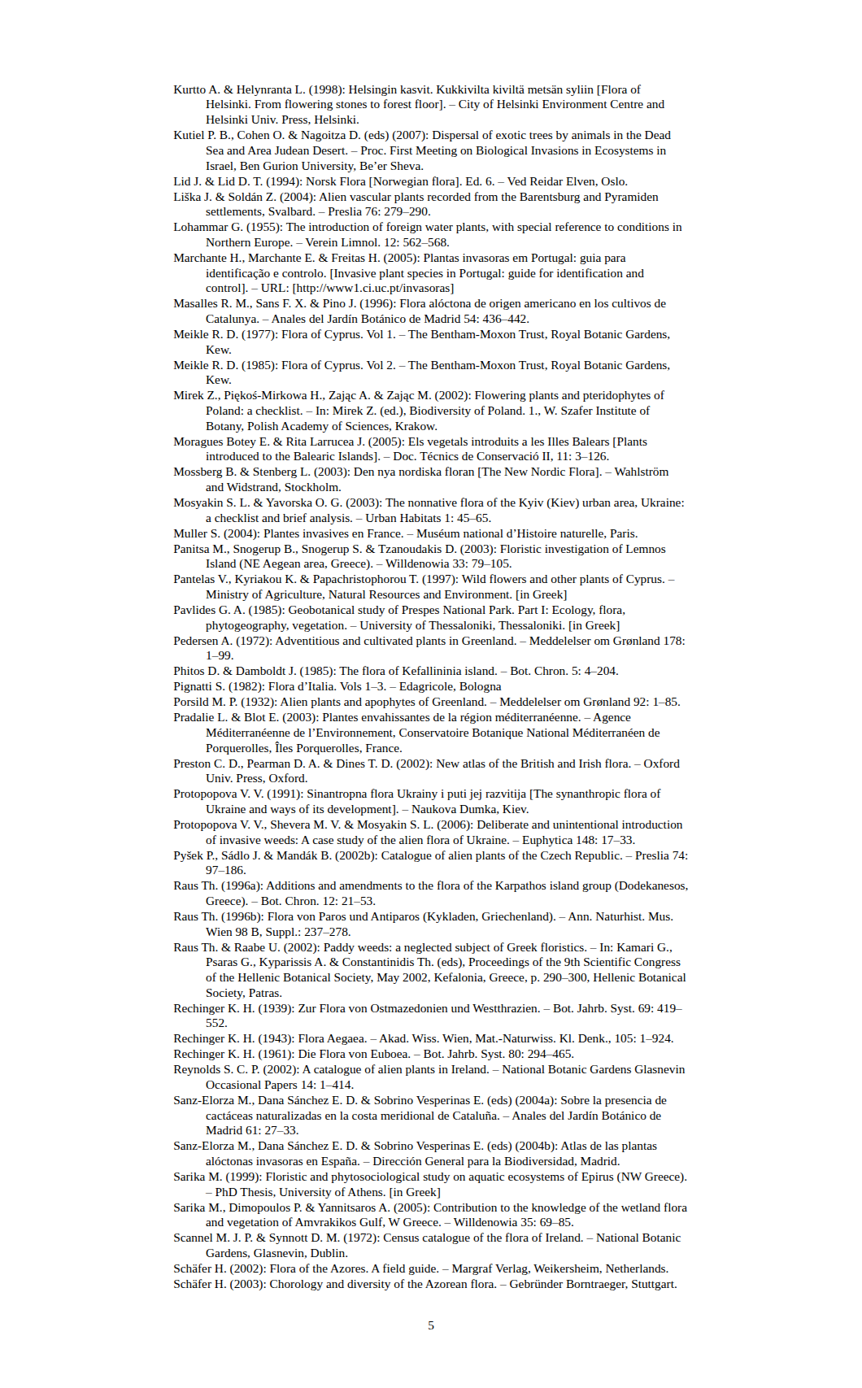Kurtto A. & Helynranta L. (1998): Helsingin kasvit. Kukkivilta kiviltä metsän syliin [Flora of Helsinki. From flowering stones to forest floor]. – City of Helsinki Environment Centre and Helsinki Univ. Press, Helsinki.
Kutiel P. B., Cohen O. & Nagoitza D. (eds) (2007): Dispersal of exotic trees by animals in the Dead Sea and Area Judean Desert. – Proc. First Meeting on Biological Invasions in Ecosystems in Israel, Ben Gurion University, Be’er Sheva.
Lid J. & Lid D. T. (1994): Norsk Flora [Norwegian flora]. Ed. 6. – Ved Reidar Elven, Oslo.
Liška J. & Soldán Z. (2004): Alien vascular plants recorded from the Barentsburg and Pyramiden settlements, Svalbard. – Preslia 76: 279–290.
Lohammar G. (1955): The introduction of foreign water plants, with special reference to conditions in Northern Europe. – Verein Limnol. 12: 562–568.
Marchante H., Marchante E. & Freitas H. (2005): Plantas invasoras em Portugal: guia para identificação e controlo. [Invasive plant species in Portugal: guide for identification and control]. – URL: [http://www1.ci.uc.pt/invasoras]
Masalles R. M., Sans F. X. & Pino J. (1996): Flora alóctona de origen americano en los cultivos de Catalunya. – Anales del Jardín Botánico de Madrid 54: 436–442.
Meikle R. D. (1977): Flora of Cyprus. Vol 1. – The Bentham-Moxon Trust, Royal Botanic Gardens, Kew.
Meikle R. D. (1985): Flora of Cyprus. Vol 2. – The Bentham-Moxon Trust, Royal Botanic Gardens, Kew.
Mirek Z., Piękoś-Mirkowa H., Zając A. & Zając M. (2002): Flowering plants and pteridophytes of Poland: a checklist. – In: Mirek Z. (ed.), Biodiversity of Poland. 1., W. Szafer Institute of Botany, Polish Academy of Sciences, Krakow.
Moragues Botey E. & Rita Larrucea J. (2005): Els vegetals introduits a les Illes Balears [Plants introduced to the Balearic Islands]. – Doc. Técnics de Conservació II, 11: 3–126.
Mossberg B. & Stenberg L. (2003): Den nya nordiska floran [The New Nordic Flora]. – Wahlström and Widstrand, Stockholm.
Mosyakin S. L. & Yavorska O. G. (2003): The nonnative flora of the Kyiv (Kiev) urban area, Ukraine: a checklist and brief analysis. – Urban Habitats 1: 45–65.
Muller S. (2004): Plantes invasives en France. – Muséum national d’Histoire naturelle, Paris.
Panitsa M., Snogerup B., Snogerup S. & Tzanoudakis D. (2003): Floristic investigation of Lemnos Island (NE Aegean area, Greece). – Willdenowia 33: 79–105.
Pantelas V., Kyriakou K. & Papachristophorou T. (1997): Wild flowers and other plants of Cyprus. – Ministry of Agriculture, Natural Resources and Environment. [in Greek]
Pavlides G. A. (1985): Geobotanical study of Prespes National Park. Part I: Ecology, flora, phytogeography, vegetation. – University of Thessaloniki, Thessaloniki. [in Greek]
Pedersen A. (1972): Adventitious and cultivated plants in Greenland. – Meddelelser om Grønland 178: 1–99.
Phitos D. & Damboldt J. (1985): The flora of Kefallininia island. – Bot. Chron. 5: 4–204.
Pignatti S. (1982): Flora d’Italia. Vols 1–3. – Edagricole, Bologna
Porsild M. P. (1932): Alien plants and apophytes of Greenland. – Meddelelser om Grønland 92: 1–85.
Pradalie L. & Blot E. (2003): Plantes envahissantes de la région méditerranéenne. – Agence Méditerranéenne de l’Environnement, Conservatoire Botanique National Méditerranéen de Porquerolles, Îles Porquerolles, France.
Preston C. D., Pearman D. A. & Dines T. D. (2002): New atlas of the British and Irish flora. – Oxford Univ. Press, Oxford.
Protopopova V. V. (1991): Sinantropna flora Ukrainy i puti jej razvitija [The synanthropic flora of Ukraine and ways of its development]. – Naukova Dumka, Kiev.
Protopopova V. V., Shevera M. V. & Mosyakin S. L. (2006): Deliberate and unintentional introduction of invasive weeds: A case study of the alien flora of Ukraine. – Euphytica 148: 17–33.
Pyšek P., Sádlo J. & Mandák B. (2002b): Catalogue of alien plants of the Czech Republic. – Preslia 74: 97–186.
Raus Th. (1996a): Additions and amendments to the flora of the Karpathos island group (Dodekanesos, Greece). – Bot. Chron. 12: 21–53.
Raus Th. (1996b): Flora von Paros und Antiparos (Kykladen, Griechenland). – Ann. Naturhist. Mus. Wien 98 B, Suppl.: 237–278.
Raus Th. & Raabe U. (2002): Paddy weeds: a neglected subject of Greek floristics. – In: Kamari G., Psaras G., Kyparissis A. & Constantinidis Th. (eds), Proceedings of the 9th Scientific Congress of the Hellenic Botanical Society, May 2002, Kefalonia, Greece, p. 290–300, Hellenic Botanical Society, Patras.
Rechinger K. H. (1939): Zur Flora von Ostmazedonien und Westthrazien. – Bot. Jahrb. Syst. 69: 419–552.
Rechinger K. H. (1943): Flora Aegaea. – Akad. Wiss. Wien, Mat.-Naturwiss. Kl. Denk., 105: 1–924.
Rechinger K. H. (1961): Die Flora von Euboea. – Bot. Jahrb. Syst. 80: 294–465.
Reynolds S. C. P. (2002): A catalogue of alien plants in Ireland. – National Botanic Gardens Glasnevin Occasional Papers 14: 1–414.
Sanz-Elorza M., Dana Sánchez E. D. & Sobrino Vesperinas E. (eds) (2004a): Sobre la presencia de cactáceas naturalizadas en la costa meridional de Cataluña. – Anales del Jardín Botánico de Madrid 61: 27–33.
Sanz-Elorza M., Dana Sánchez E. D. & Sobrino Vesperinas E. (eds) (2004b): Atlas de las plantas alóctonas invasoras en España. – Dirección General para la Biodiversidad, Madrid.
Sarika M. (1999): Floristic and phytosociological study on aquatic ecosystems of Epirus (NW Greece). – PhD Thesis, University of Athens. [in Greek]
Sarika M., Dimopoulos P. & Yannitsaros A. (2005): Contribution to the knowledge of the wetland flora and vegetation of Amvrakikos Gulf, W Greece. – Willdenowia 35: 69–85.
Scannel M. J. P. & Synnott D. M. (1972): Census catalogue of the flora of Ireland. – National Botanic Gardens, Glasnevin, Dublin.
Schäfer H. (2002): Flora of the Azores. A field guide. – Margraf Verlag, Weikersheim, Netherlands.
Schäfer H. (2003): Chorology and diversity of the Azorean flora. – Gebründer Borntraeger, Stuttgart.
5